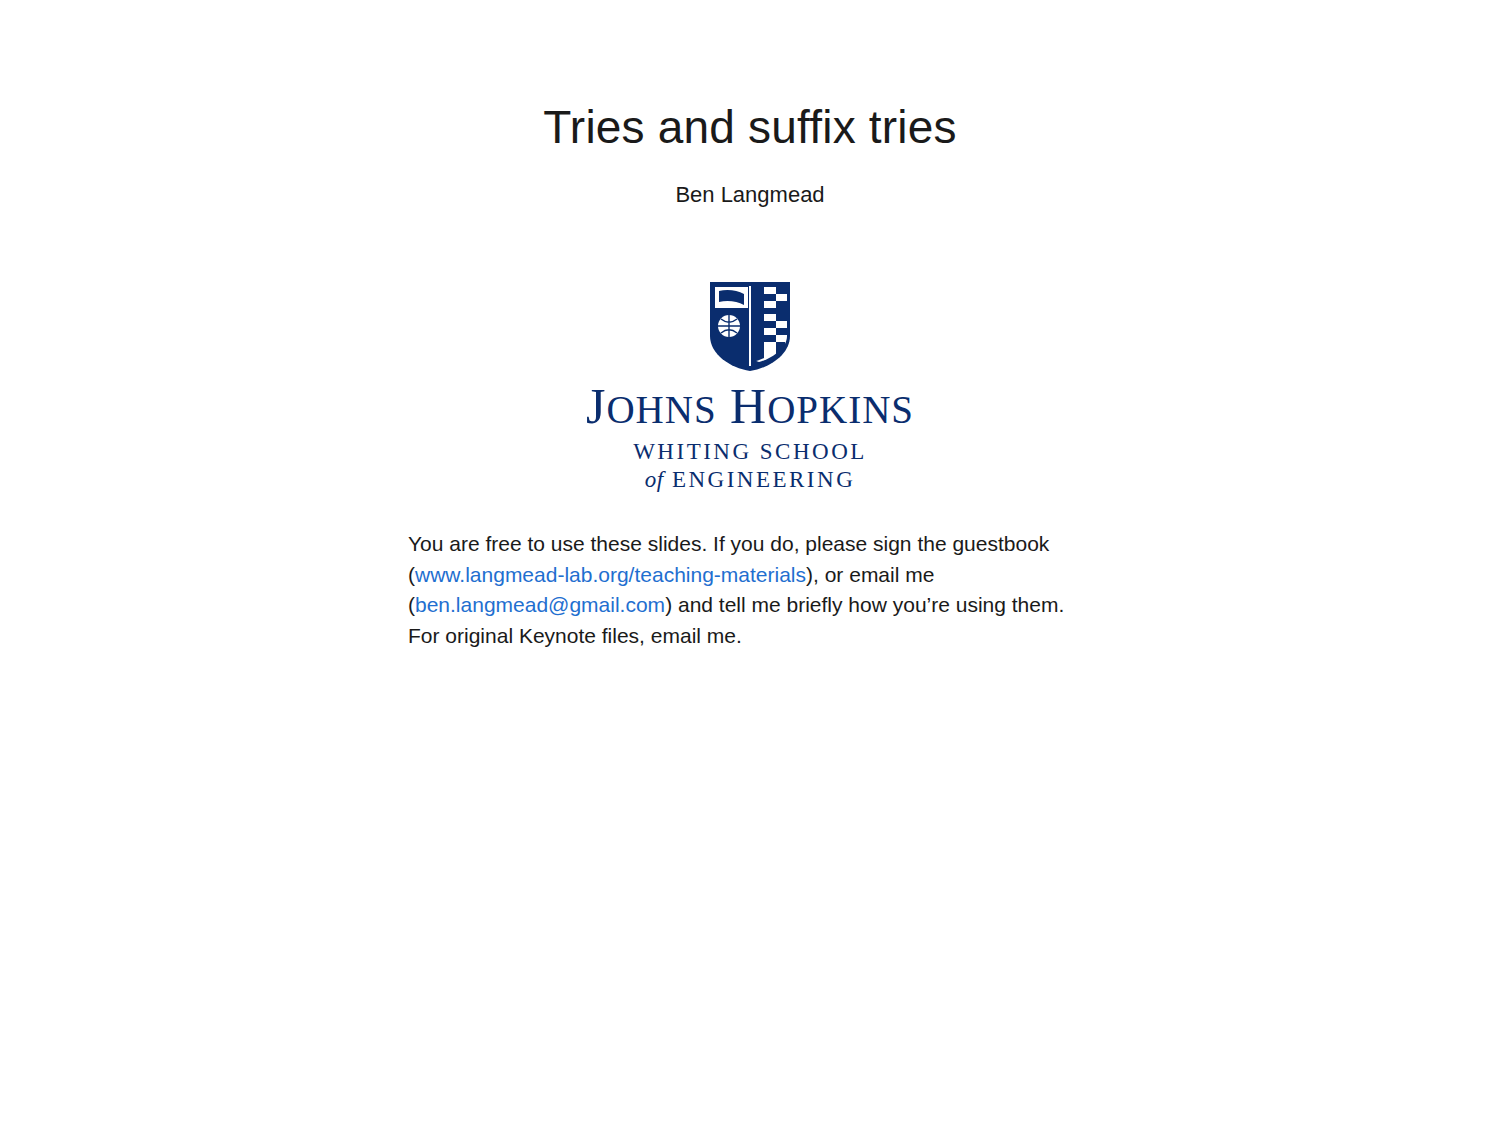Tries and suffix tries
Ben Langmead
JOHNS HOPKINS
WHITING SCHOOL
of ENGINEERING
You are free to use these slides. If you do, please sign the guestbook (www.langmead-lab.org/teaching-materials), or email me (ben.langmead@gmail.com) and tell me briefly how you’re using them. For original Keynote files, email me.